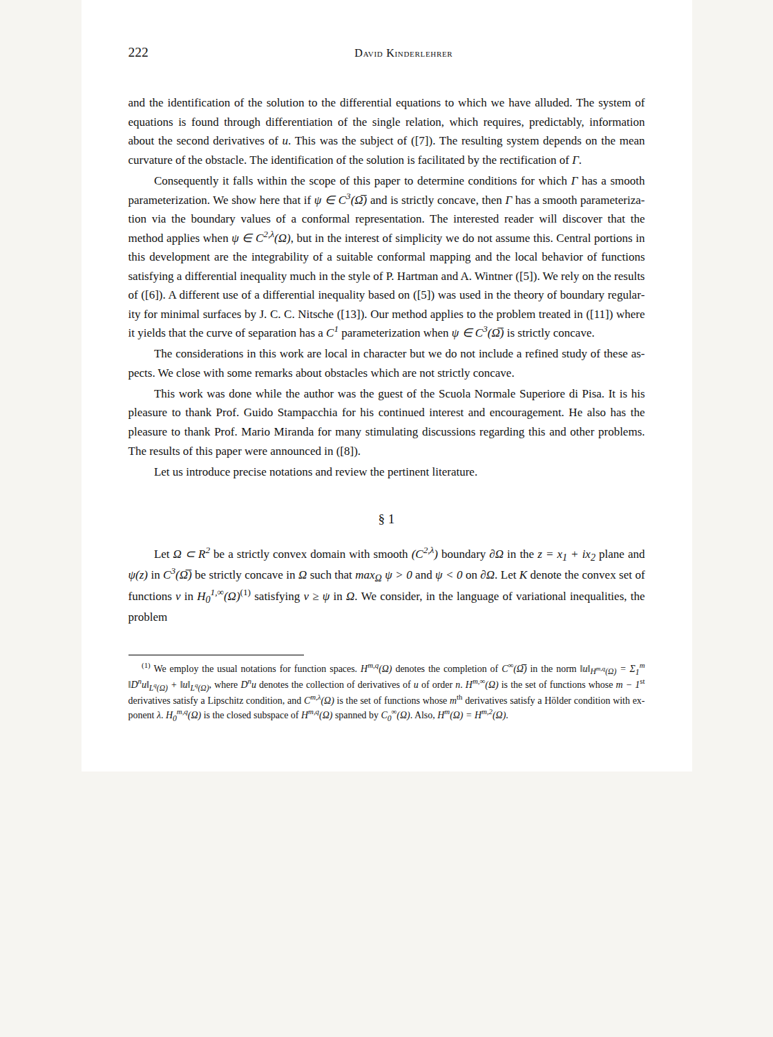222 David Kinderlehrer
and the identification of the solution to the differential equations to which we have alluded. The system of equations is found through differentiation of the single relation, which requires, predictably, information about the second derivatives of u. This was the subject of ([7]). The resulting system depends on the mean curvature of the obstacle. The identification of the solution is facilitated by the rectification of Γ.
Consequently it falls within the scope of this paper to determine conditions for which Γ has a smooth parameterization. We show here that if ψ ∈ C3(Ω̅) and is strictly concave, then Γ has a smooth parameterization via the boundary values of a conformal representation. The interested reader will discover that the method applies when ψ ∈ C2,λ(Ω), but in the interest of simplicity we do not assume this. Central portions in this development are the integrability of a suitable conformal mapping and the local behavior of functions satisfying a differential inequality much in the style of P. Hartman and A. Wintner ([5]). We rely on the results of ([6]). A different use of a differential inequality based on ([5]) was used in the theory of boundary regularity for minimal surfaces by J. C. C. Nitsche ([13]). Our method applies to the problem treated in ([11]) where it yields that the curve of separation has a C1 parameterization when ψ ∈ C3(Ω̅) is strictly concave.
The considerations in this work are local in character but we do not include a refined study of these aspects. We close with some remarks about obstacles which are not strictly concave.
This work was done while the author was the guest of the Scuola Normale Superiore di Pisa. It is his pleasure to thank Prof. Guido Stampacchia for his continued interest and encouragement. He also has the pleasure to thank Prof. Mario Miranda for many stimulating discussions regarding this and other problems. The results of this paper were announced in ([8]).
Let us introduce precise notations and review the pertinent literature.
§ 1
Let Ω ⊂ R2 be a strictly convex domain with smooth (C2,λ) boundary ∂Ω in the z = x1 + ix2 plane and ψ(z) in C3(Ω̅) be strictly concave in Ω such that maxΩ ψ > 0 and ψ < 0 on ∂Ω. Let K denote the convex set of functions v in H01,∞(Ω)(1) satisfying v ≥ ψ in Ω. We consider, in the language of variational inequalities, the problem
(1) We employ the usual notations for function spaces. Hm,q(Ω) denotes the completion of C∞(Ω̅) in the norm ‖u‖Hm,q(Ω) = Σ1m ‖Dnu‖Lq(Ω) + ‖u‖Lq(Ω), where Dnu denotes the collection of derivatives of u of order n. Hm,∞(Ω) is the set of functions whose m − 1st derivatives satisfy a Lipschitz condition, and Cm,λ(Ω) is the set of functions whose mth derivatives satisfy a Hölder condition with exponent λ. H0m,q(Ω) is the closed subspace of Hm,q(Ω) spanned by C0∞(Ω). Also, Hm(Ω) = Hm,2(Ω).